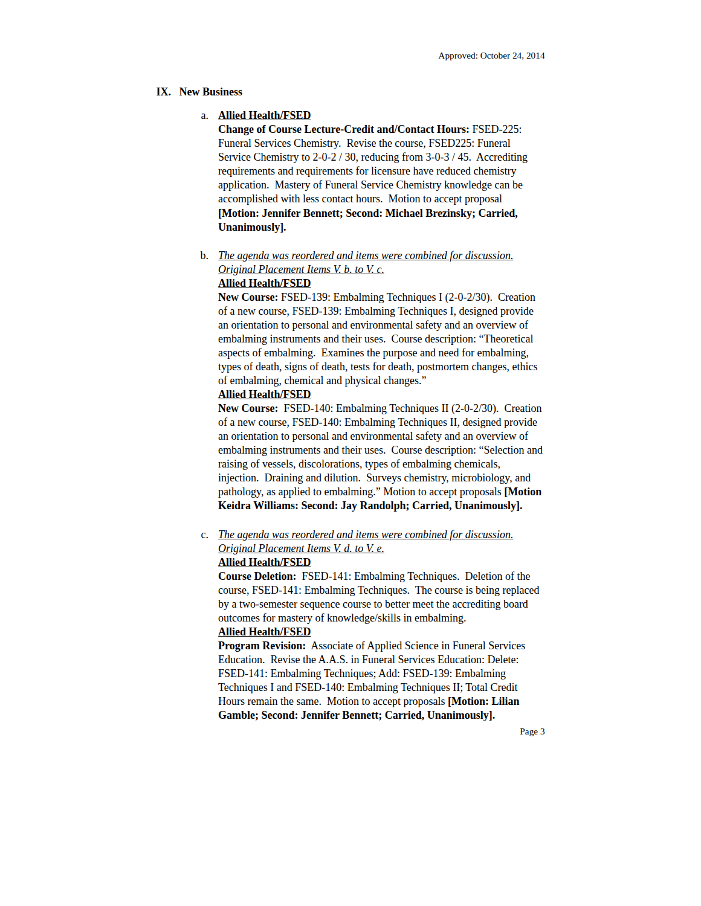Approved: October 24, 2014
IX. New Business
Allied Health/FSED
Change of Course Lecture-Credit and/Contact Hours: FSED-225: Funeral Services Chemistry. Revise the course, FSED225: Funeral Service Chemistry to 2-0-2 / 30, reducing from 3-0-3 / 45. Accrediting requirements and requirements for licensure have reduced chemistry application. Mastery of Funeral Service Chemistry knowledge can be accomplished with less contact hours. Motion to accept proposal [Motion: Jennifer Bennett; Second: Michael Brezinsky; Carried, Unanimously].
The agenda was reordered and items were combined for discussion. Original Placement Items V. b. to V. c. Allied Health/FSED
New Course: FSED-139: Embalming Techniques I (2-0-2/30). Creation of a new course, FSED-139: Embalming Techniques I, designed provide an orientation to personal and environmental safety and an overview of embalming instruments and their uses. Course description: “Theoretical aspects of embalming. Examines the purpose and need for embalming, types of death, signs of death, tests for death, postmortem changes, ethics of embalming, chemical and physical changes.”
Allied Health/FSED
New Course: FSED-140: Embalming Techniques II (2-0-2/30). Creation of a new course, FSED-140: Embalming Techniques II, designed provide an orientation to personal and environmental safety and an overview of embalming instruments and their uses. Course description: “Selection and raising of vessels, discolorations, types of embalming chemicals, injection. Draining and dilution. Surveys chemistry, microbiology, and pathology, as applied to embalming.” Motion to accept proposals [Motion Keidra Williams: Second: Jay Randolph; Carried, Unanimously].
The agenda was reordered and items were combined for discussion. Original Placement Items V. d. to V. e. Allied Health/FSED
Course Deletion: FSED-141: Embalming Techniques. Deletion of the course, FSED-141: Embalming Techniques. The course is being replaced by a two-semester sequence course to better meet the accrediting board outcomes for mastery of knowledge/skills in embalming.
Allied Health/FSED
Program Revision: Associate of Applied Science in Funeral Services Education. Revise the A.A.S. in Funeral Services Education: Delete: FSED-141: Embalming Techniques; Add: FSED-139: Embalming Techniques I and FSED-140: Embalming Techniques II; Total Credit Hours remain the same. Motion to accept proposals [Motion: Lilian Gamble; Second: Jennifer Bennett; Carried, Unanimously].
Page 3